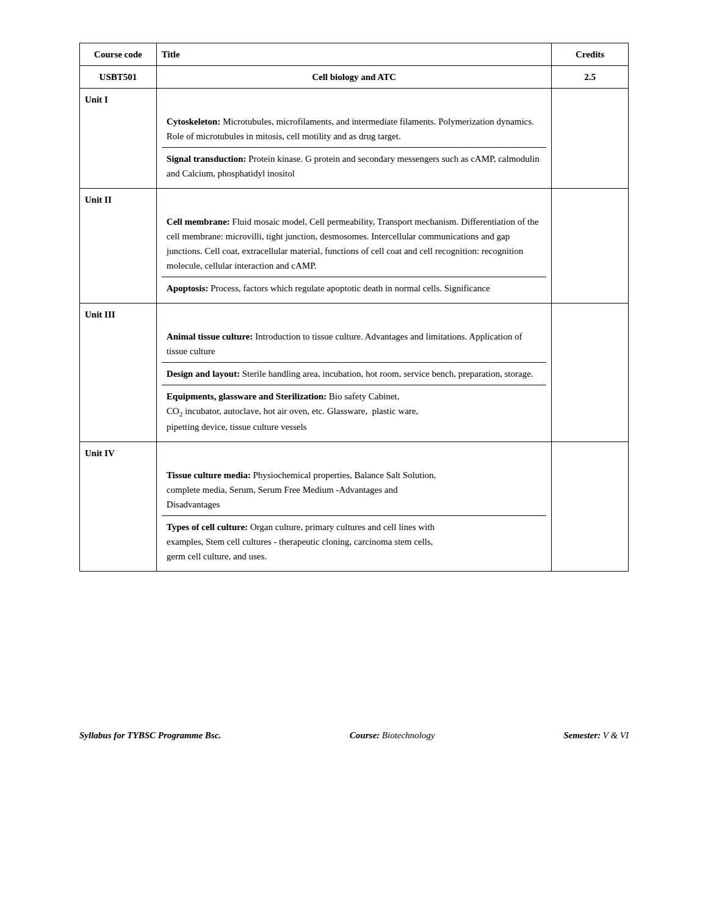| Course code | Title | Credits |
| --- | --- | --- |
| USBT501 | Cell biology and ATC | 2.5 |
| Unit I | / Cytoskeleton: Microtubules, microfilaments, and intermediate filaments. Polymerization dynamics. Role of microtubules in mitosis, cell motility and as drug target. / / Signal transduction: Protein kinase. G protein and secondary messengers such as cAMP, calmodulin and Calcium, phosphatidyl inositol / | |
| Unit II | / Cell membrane: Fluid mosaic model, Cell permeability, Transport mechanism. Differentiation of the cell membrane: microvilli, tight junction, desmosomes. Intercellular communications and gap junctions. Cell coat, extracellular material, functions of cell coat and cell recognition: recognition molecule, cellular interaction and cAMP. / / Apoptosis: Process, factors which regulate apoptotic death in normal cells. Significance / | |
| Unit III | / Animal tissue culture: Introduction to tissue culture. Advantages and limitations. Application of tissue culture / / Design and layout: Sterile handling area, incubation, hot room, service bench, preparation, storage. / / Equipments, glassware and Sterilization: Bio safety Cabinet, CO 2 incubator, autoclave, hot air oven, etc. Glassware, plastic ware, pipetting device, tissue culture vessels / | |
| Unit IV | / Tissue culture media: Physiochemical properties, Balance Salt Solution, complete media, Serum, Serum Free Medium -Advantages and Disadvantages / / Types of cell culture: Organ culture, primary cultures and cell lines with examples, Stem cell cultures - therapeutic cloning, carcinoma stem cells, germ cell culture, and uses. / | |
Syllabus for TYBSC Programme Bsc. Course: Biotechnology Semester: V & VI